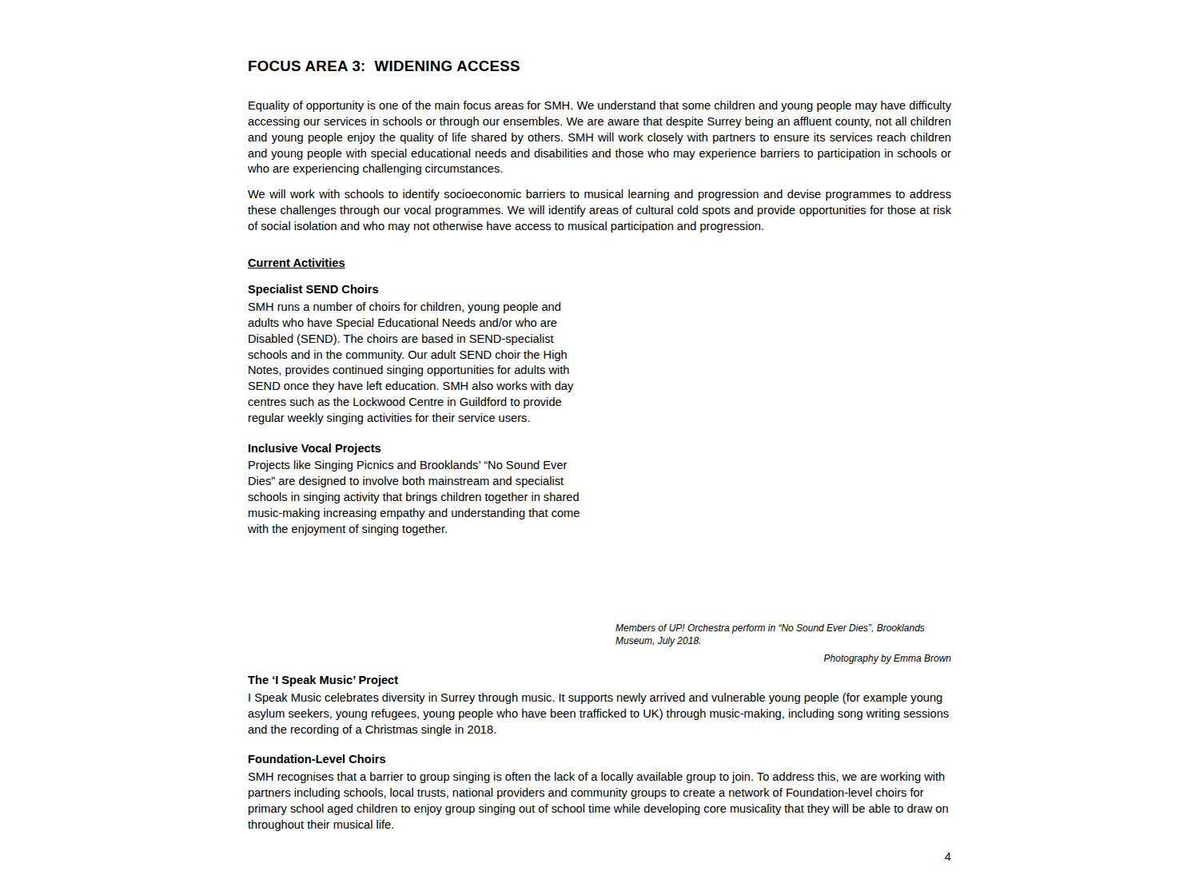FOCUS AREA 3: WIDENING ACCESS
Equality of opportunity is one of the main focus areas for SMH. We understand that some children and young people may have difficulty accessing our services in schools or through our ensembles. We are aware that despite Surrey being an affluent county, not all children and young people enjoy the quality of life shared by others. SMH will work closely with partners to ensure its services reach children and young people with special educational needs and disabilities and those who may experience barriers to participation in schools or who are experiencing challenging circumstances.
We will work with schools to identify socioeconomic barriers to musical learning and progression and devise programmes to address these challenges through our vocal programmes. We will identify areas of cultural cold spots and provide opportunities for those at risk of social isolation and who may not otherwise have access to musical participation and progression.
Current Activities
Members of UP! Orchestra perform in “No Sound Ever Dies”, Brooklands Museum, July 2018. Photography by Emma Brown
Specialist SEND Choirs
SMH runs a number of choirs for children, young people and adults who have Special Educational Needs and/or who are Disabled (SEND). The choirs are based in SEND-specialist schools and in the community. Our adult SEND choir the High Notes, provides continued singing opportunities for adults with SEND once they have left education. SMH also works with day centres such as the Lockwood Centre in Guildford to provide regular weekly singing activities for their service users.
Inclusive Vocal Projects
Projects like Singing Picnics and Brooklands’ “No Sound Ever Dies” are designed to involve both mainstream and specialist schools in singing activity that brings children together in shared music-making increasing empathy and understanding that come with the enjoyment of singing together.
The ‘I Speak Music’ Project
I Speak Music celebrates diversity in Surrey through music. It supports newly arrived and vulnerable young people (for example young asylum seekers, young refugees, young people who have been trafficked to UK) through music-making, including song writing sessions and the recording of a Christmas single in 2018.
Foundation-Level Choirs
SMH recognises that a barrier to group singing is often the lack of a locally available group to join. To address this, we are working with partners including schools, local trusts, national providers and community groups to create a network of Foundation-level choirs for primary school aged children to enjoy group singing out of school time while developing core musicality that they will be able to draw on throughout their musical life.
4